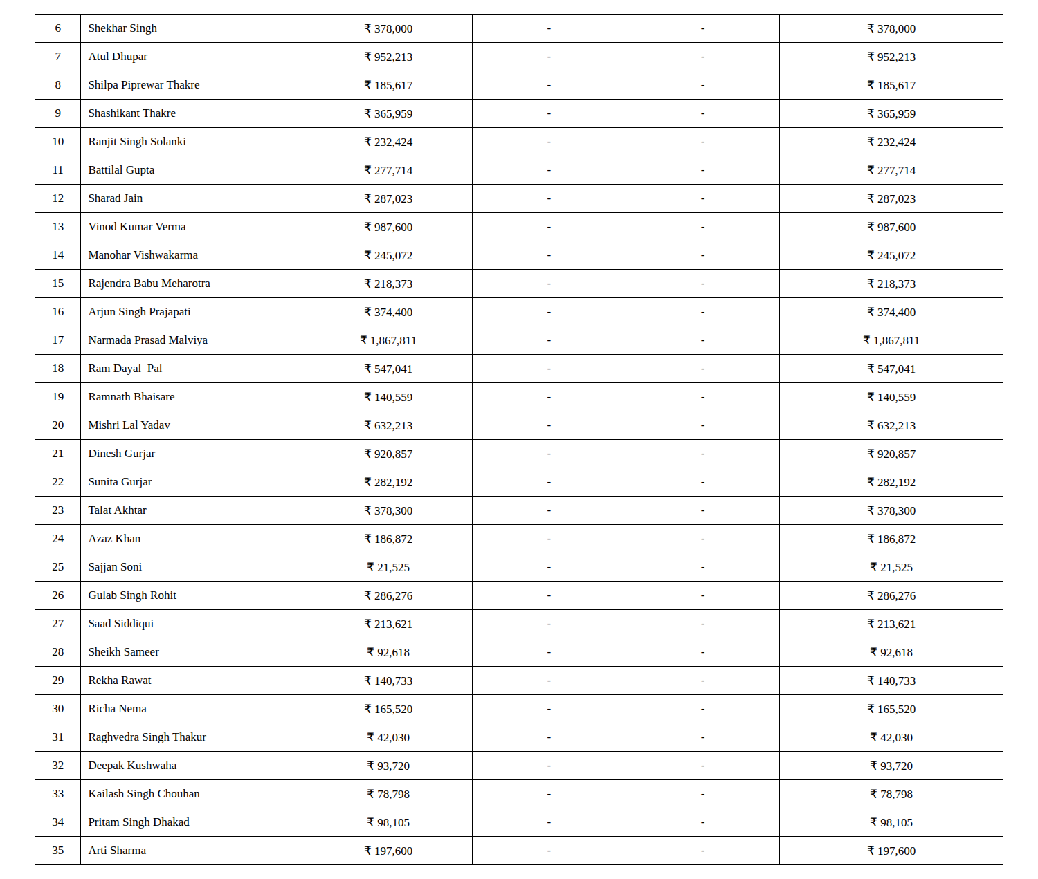| 6 | Shekhar Singh | ₹ 378,000 | - | - | ₹ 378,000 |
| 7 | Atul Dhupar | ₹ 952,213 | - | - | ₹ 952,213 |
| 8 | Shilpa Piprewar Thakre | ₹ 185,617 | - | - | ₹ 185,617 |
| 9 | Shashikant Thakre | ₹ 365,959 | - | - | ₹ 365,959 |
| 10 | Ranjit Singh Solanki | ₹ 232,424 | - | - | ₹ 232,424 |
| 11 | Battilal Gupta | ₹ 277,714 | - | - | ₹ 277,714 |
| 12 | Sharad Jain | ₹ 287,023 | - | - | ₹ 287,023 |
| 13 | Vinod Kumar Verma | ₹ 987,600 | - | - | ₹ 987,600 |
| 14 | Manohar Vishwakarma | ₹ 245,072 | - | - | ₹ 245,072 |
| 15 | Rajendra Babu Meharotra | ₹ 218,373 | - | - | ₹ 218,373 |
| 16 | Arjun Singh Prajapati | ₹ 374,400 | - | - | ₹ 374,400 |
| 17 | Narmada Prasad Malviya | ₹ 1,867,811 | - | - | ₹ 1,867,811 |
| 18 | Ram Dayal Pal | ₹ 547,041 | - | - | ₹ 547,041 |
| 19 | Ramnath Bhaisare | ₹ 140,559 | - | - | ₹ 140,559 |
| 20 | Mishri Lal Yadav | ₹ 632,213 | - | - | ₹ 632,213 |
| 21 | Dinesh Gurjar | ₹ 920,857 | - | - | ₹ 920,857 |
| 22 | Sunita Gurjar | ₹ 282,192 | - | - | ₹ 282,192 |
| 23 | Talat Akhtar | ₹ 378,300 | - | - | ₹ 378,300 |
| 24 | Azaz Khan | ₹ 186,872 | - | - | ₹ 186,872 |
| 25 | Sajjan Soni | ₹ 21,525 | - | - | ₹ 21,525 |
| 26 | Gulab Singh Rohit | ₹ 286,276 | - | - | ₹ 286,276 |
| 27 | Saad Siddiqui | ₹ 213,621 | - | - | ₹ 213,621 |
| 28 | Sheikh Sameer | ₹ 92,618 | - | - | ₹ 92,618 |
| 29 | Rekha Rawat | ₹ 140,733 | - | - | ₹ 140,733 |
| 30 | Richa Nema | ₹ 165,520 | - | - | ₹ 165,520 |
| 31 | Raghvedra Singh Thakur | ₹ 42,030 | - | - | ₹ 42,030 |
| 32 | Deepak Kushwaha | ₹ 93,720 | - | - | ₹ 93,720 |
| 33 | Kailash Singh Chouhan | ₹ 78,798 | - | - | ₹ 78,798 |
| 34 | Pritam Singh Dhakad | ₹ 98,105 | - | - | ₹ 98,105 |
| 35 | Arti Sharma | ₹ 197,600 | - | - | ₹ 197,600 |